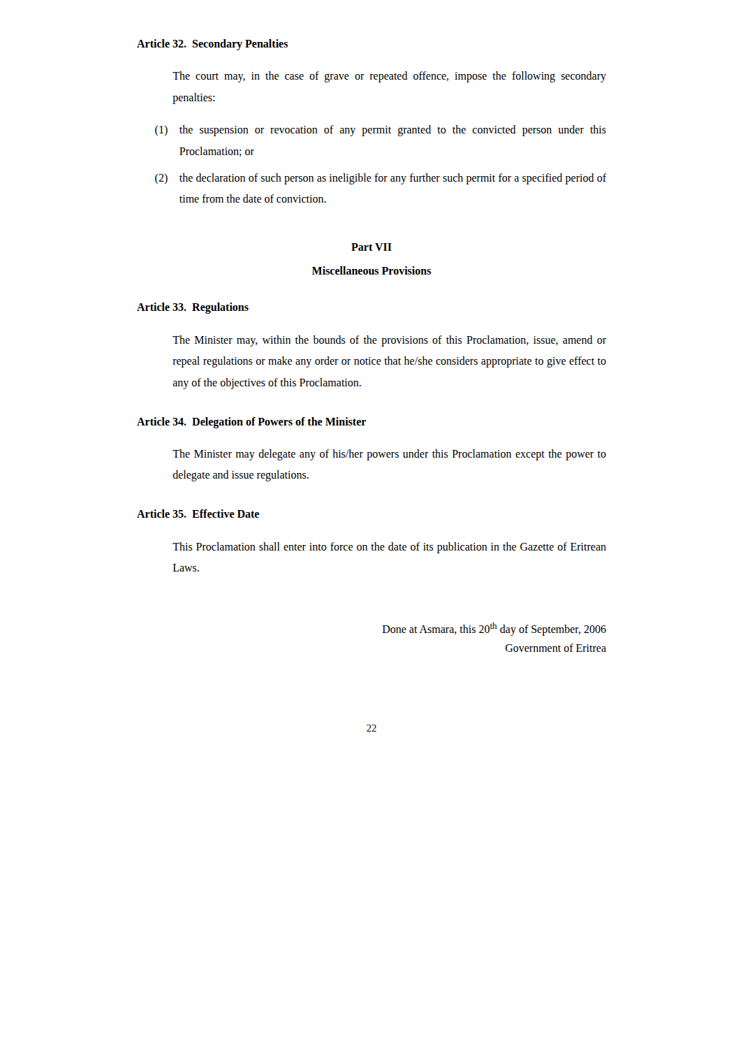Article 32. Secondary Penalties
The court may, in the case of grave or repeated offence, impose the following secondary penalties:
(1) the suspension or revocation of any permit granted to the convicted person under this Proclamation; or
(2) the declaration of such person as ineligible for any further such permit for a specified period of time from the date of conviction.
Part VII
Miscellaneous Provisions
Article 33. Regulations
The Minister may, within the bounds of the provisions of this Proclamation, issue, amend or repeal regulations or make any order or notice that he/she considers appropriate to give effect to any of the objectives of this Proclamation.
Article 34. Delegation of Powers of the Minister
The Minister may delegate any of his/her powers under this Proclamation except the power to delegate and issue regulations.
Article 35. Effective Date
This Proclamation shall enter into force on the date of its publication in the Gazette of Eritrean Laws.
Done at Asmara, this 20th day of September, 2006
Government of Eritrea
22